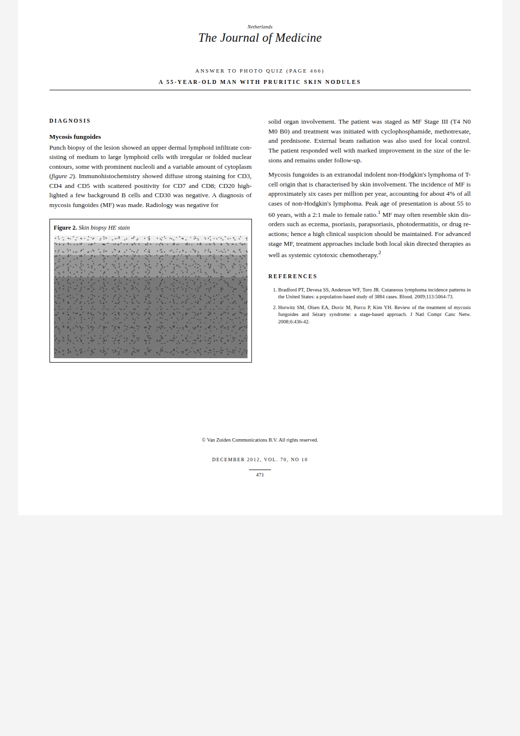Netherlands The Journal of Medicine
Answer to photo quiz (page 466)
A 55-year-old man with pruritic skin nodules
Diagnosis
Mycosis fungoides
Punch biopsy of the lesion showed an upper dermal lymphoid infiltrate consisting of medium to large lymphoid cells with irregular or folded nuclear contours, some with prominent nucleoli and a variable amount of cytoplasm (figure 2). Immunohistochemistry showed diffuse strong staining for CD3, CD4 and CD5 with scattered positivity for CD7 and CD8; CD20 highlighted a few background B cells and CD30 was negative. A diagnosis of mycosis fungoides (MF) was made. Radiology was negative for
Figure 2. Skin biopsy HE stain
solid organ involvement. The patient was staged as MF Stage III (T4 N0 M0 B0) and treatment was initiated with cyclophosphamide, methotrexate, and prednisone. External beam radiation was also used for local control. The patient responded well with marked improvement in the size of the lesions and remains under follow-up.
Mycosis fungoides is an extranodal indolent non-Hodgkin's lymphoma of T-cell origin that is characterised by skin involvement. The incidence of MF is approximately six cases per million per year, accounting for about 4% of all cases of non-Hodgkin's lymphoma. Peak age of presentation is about 55 to 60 years, with a 2:1 male to female ratio.1 MF may often resemble skin disorders such as eczema, psoriasis, parapsoriasis, photodermatitis, or drug reactions; hence a high clinical suspicion should be maintained. For advanced stage MF, treatment approaches include both local skin directed therapies as well as systemic cytotoxic chemotherapy.2
References
Bradford PT, Devesa SS, Anderson WF, Toro JR. Cutaneous lymphoma incidence patterns in the United States: a population-based study of 3884 cases. Blood. 2009;113:5064-73.
Horwitz SM, Olsen EA, Duvic M, Porcu P, Kim YH. Review of the treatment of mycosis fungoides and Sézary syndrome: a stage-based approach. J Natl Compr Canc Netw. 2008;6:436-42.
© Van Zuiden Communications B.V. All rights reserved.
December 2012, vol. 70, no 10
471